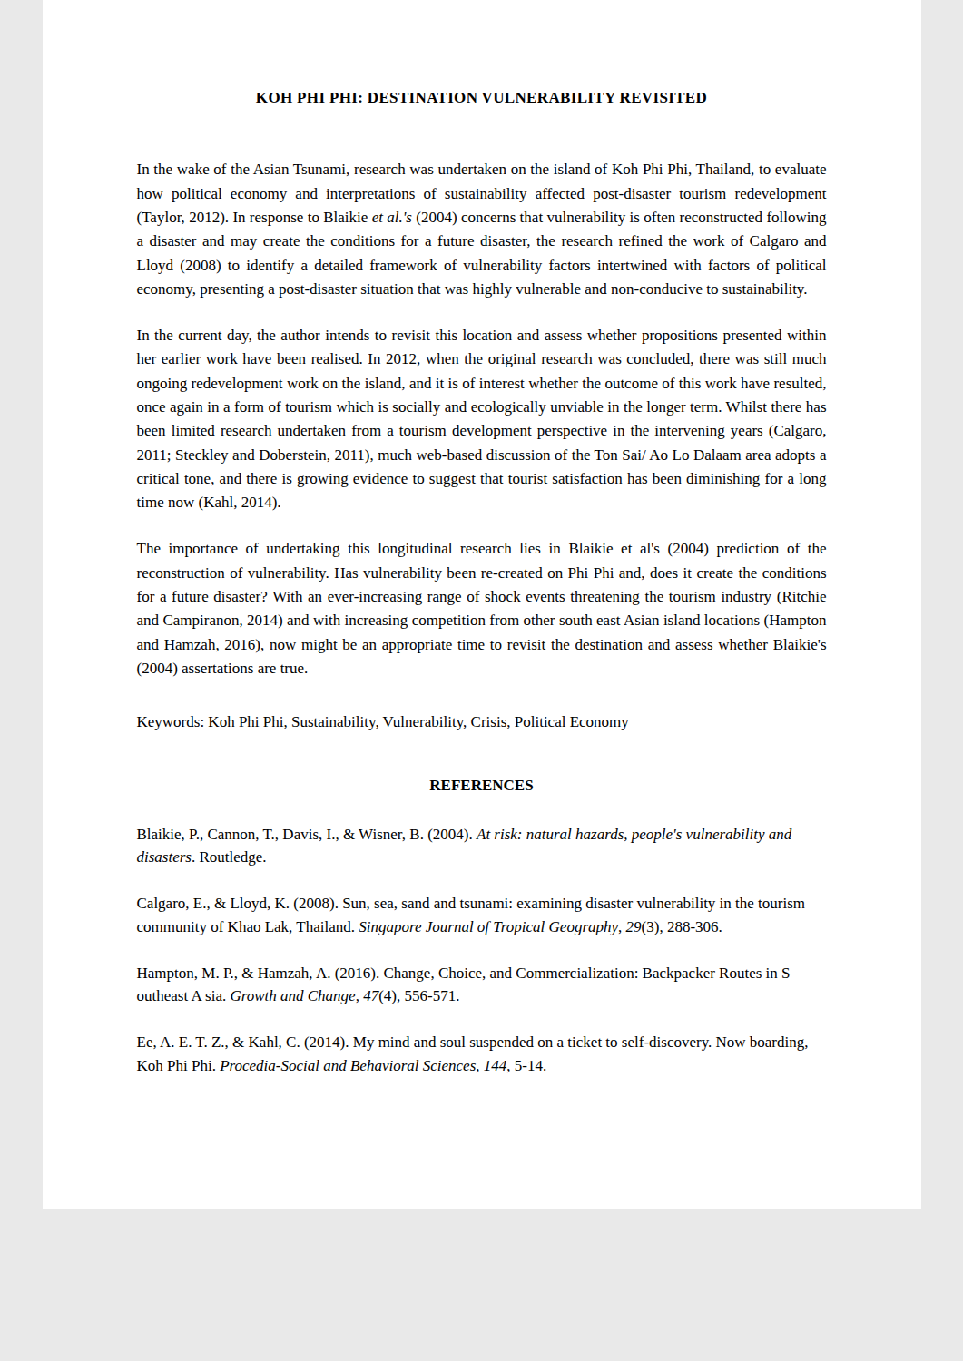Koh Phi Phi: Destination Vulnerability Revisited
In the wake of the Asian Tsunami, research was undertaken on the island of Koh Phi Phi, Thailand, to evaluate how political economy and interpretations of sustainability affected post-disaster tourism redevelopment (Taylor, 2012). In response to Blaikie et al.'s (2004) concerns that vulnerability is often reconstructed following a disaster and may create the conditions for a future disaster, the research refined the work of Calgaro and Lloyd (2008) to identify a detailed framework of vulnerability factors intertwined with factors of political economy, presenting a post-disaster situation that was highly vulnerable and non-conducive to sustainability.
In the current day, the author intends to revisit this location and assess whether propositions presented within her earlier work have been realised. In 2012, when the original research was concluded, there was still much ongoing redevelopment work on the island, and it is of interest whether the outcome of this work have resulted, once again in a form of tourism which is socially and ecologically unviable in the longer term. Whilst there has been limited research undertaken from a tourism development perspective in the intervening years (Calgaro, 2011; Steckley and Doberstein, 2011), much web-based discussion of the Ton Sai/ Ao Lo Dalaam area adopts a critical tone, and there is growing evidence to suggest that tourist satisfaction has been diminishing for a long time now (Kahl, 2014).
The importance of undertaking this longitudinal research lies in Blaikie et al's (2004) prediction of the reconstruction of vulnerability. Has vulnerability been re-created on Phi Phi and, does it create the conditions for a future disaster? With an ever-increasing range of shock events threatening the tourism industry (Ritchie and Campiranon, 2014) and with increasing competition from other south east Asian island locations (Hampton and Hamzah, 2016), now might be an appropriate time to revisit the destination and assess whether Blaikie's (2004) assertations are true.
Keywords: Koh Phi Phi, Sustainability, Vulnerability, Crisis, Political Economy
References
Blaikie, P., Cannon, T., Davis, I., & Wisner, B. (2004). At risk: natural hazards, people's vulnerability and disasters. Routledge.
Calgaro, E., & Lloyd, K. (2008). Sun, sea, sand and tsunami: examining disaster vulnerability in the tourism community of Khao Lak, Thailand. Singapore Journal of Tropical Geography, 29(3), 288-306.
Hampton, M. P., & Hamzah, A. (2016). Change, Choice, and Commercialization: Backpacker Routes in S outheast A sia. Growth and Change, 47(4), 556-571.
Ee, A. E. T. Z., & Kahl, C. (2014). My mind and soul suspended on a ticket to self-discovery. Now boarding, Koh Phi Phi. Procedia-Social and Behavioral Sciences, 144, 5-14.